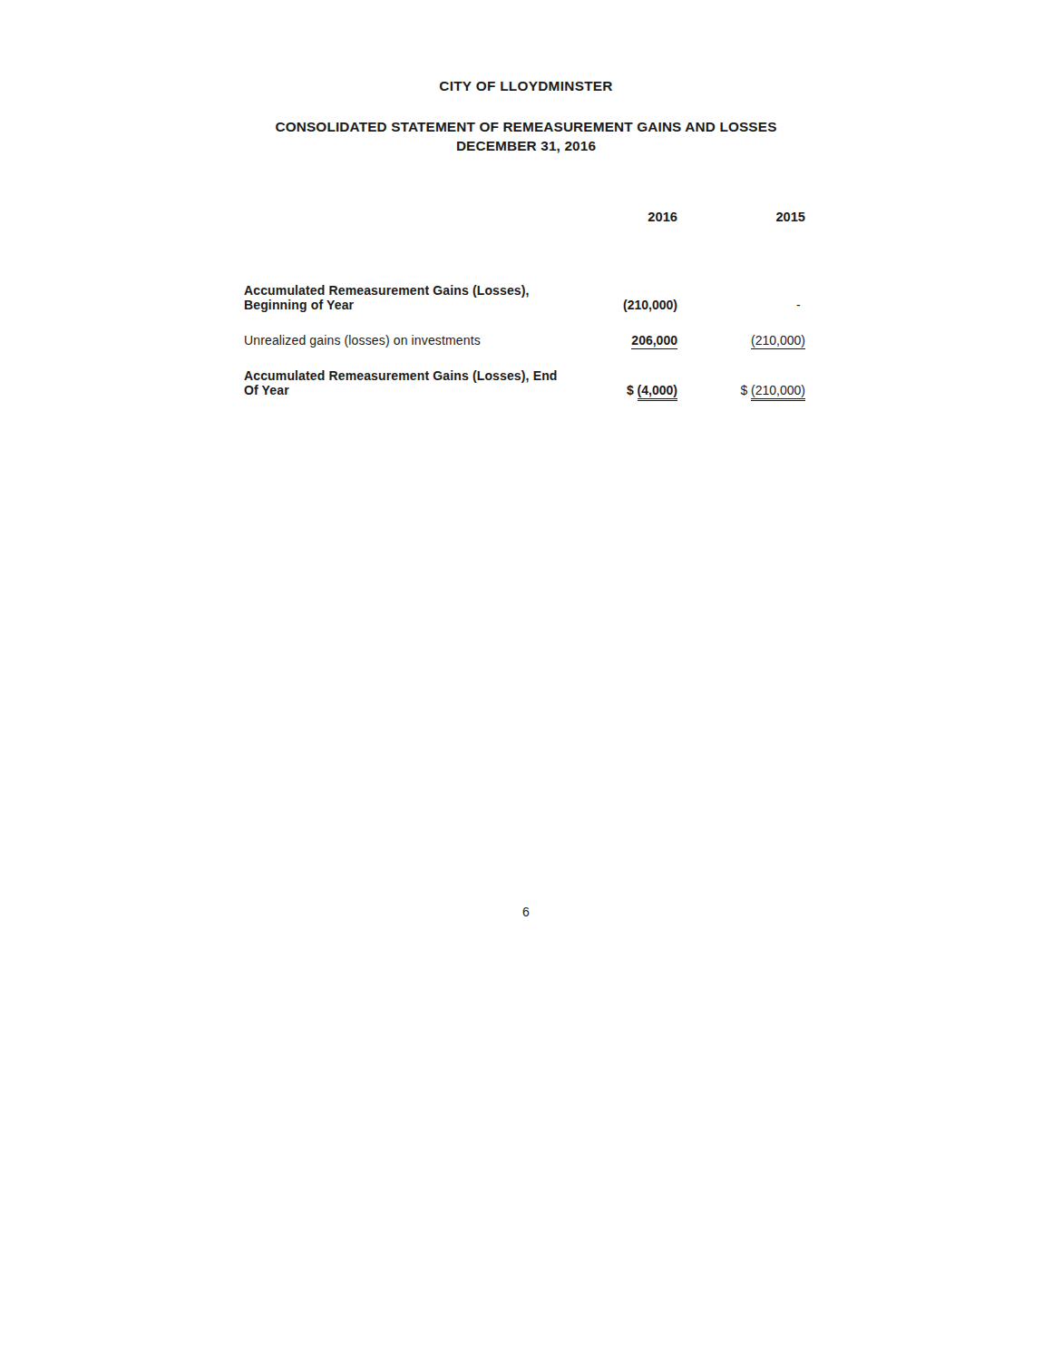CITY OF LLOYDMINSTER
CONSOLIDATED STATEMENT OF REMEASUREMENT GAINS AND LOSSES
DECEMBER 31, 2016
| | 2016 | 2015 |
| --- | --- | --- |
| Accumulated Remeasurement Gains (Losses), Beginning of Year | (210,000) | - |
| Unrealized gains (losses) on investments | 206,000 | (210,000) |
| Accumulated Remeasurement Gains (Losses), End Of Year | $ (4,000) | $ (210,000) |
6